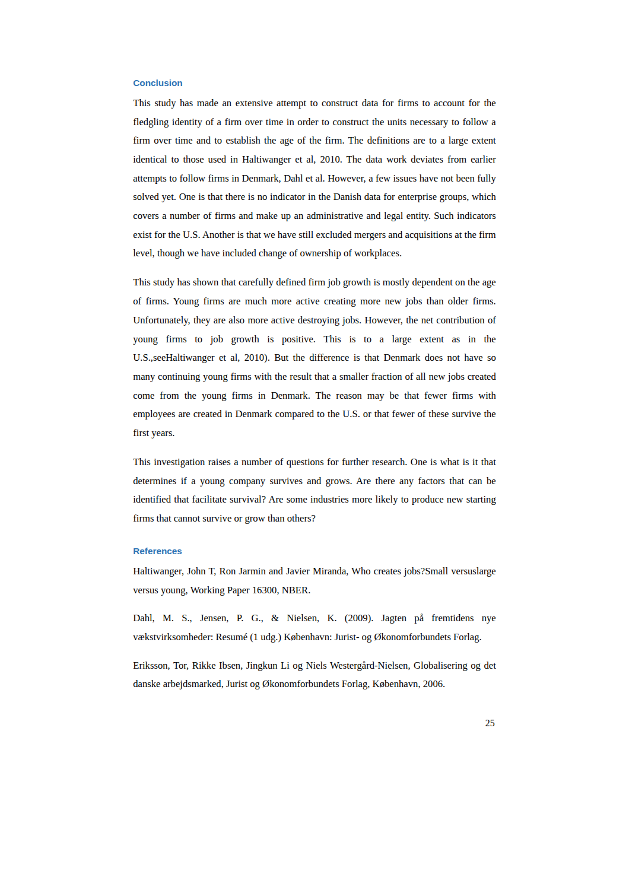Conclusion
This study has made an extensive attempt to construct data for firms to account for the fledgling identity of a firm over time in order to construct the units necessary to follow a firm over time and to establish the age of the firm. The definitions are to a large extent identical to those used in Haltiwanger et al, 2010. The data work deviates from earlier attempts to follow firms in Denmark, Dahl et al. However, a few issues have not been fully solved yet. One is that there is no indicator in the Danish data for enterprise groups, which covers a number of firms and make up an administrative and legal entity. Such indicators exist for the U.S. Another is that we have still excluded mergers and acquisitions at the firm level, though we have included change of ownership of workplaces.
This study has shown that carefully defined firm job growth is mostly dependent on the age of firms. Young firms are much more active creating more new jobs than older firms. Unfortunately, they are also more active destroying jobs. However, the net contribution of young firms to job growth is positive. This is to a large extent as in the U.S.,seeHaltiwanger et al, 2010). But the difference is that Denmark does not have so many continuing young firms with the result that a smaller fraction of all new jobs created come from the young firms in Denmark. The reason may be that fewer firms with employees are created in Denmark compared to the U.S. or that fewer of these survive the first years.
This investigation raises a number of questions for further research. One is what is it that determines if a young company survives and grows. Are there any factors that can be identified that facilitate survival? Are some industries more likely to produce new starting firms that cannot survive or grow than others?
References
Haltiwanger, John T, Ron Jarmin and Javier Miranda, Who creates jobs?Small versuslarge versus young, Working Paper 16300, NBER.
Dahl, M. S., Jensen, P. G., & Nielsen, K. (2009). Jagten på fremtidens nye vækstvirksomheder: Resumé (1 udg.) København: Jurist- og Økonomforbundets Forlag.
Eriksson, Tor, Rikke Ibsen, Jingkun Li og Niels Westergård-Nielsen, Globalisering og det danske arbejdsmarked, Jurist og Økonomforbundets Forlag, København, 2006.
25